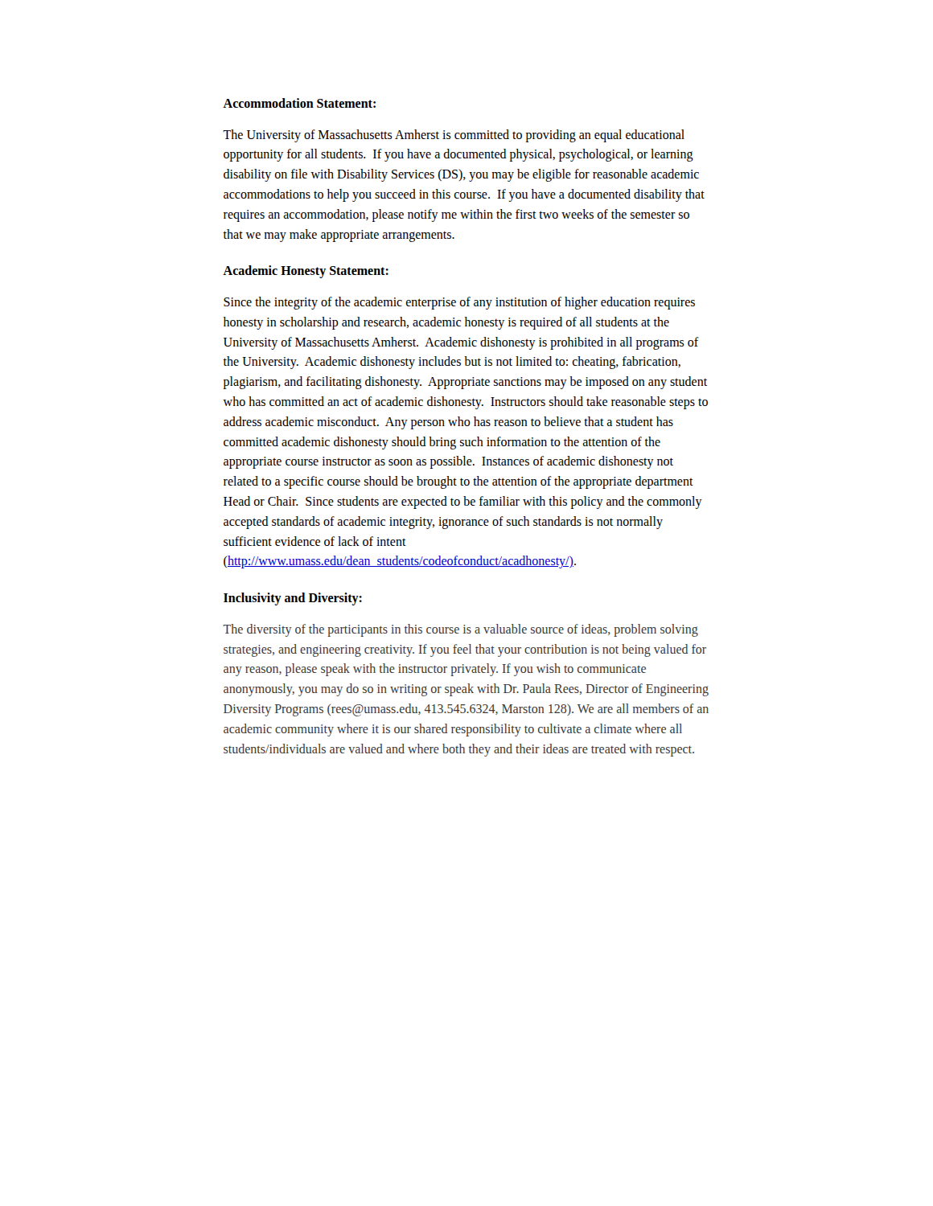Accommodation Statement:
The University of Massachusetts Amherst is committed to providing an equal educational opportunity for all students. If you have a documented physical, psychological, or learning disability on file with Disability Services (DS), you may be eligible for reasonable academic accommodations to help you succeed in this course. If you have a documented disability that requires an accommodation, please notify me within the first two weeks of the semester so that we may make appropriate arrangements.
Academic Honesty Statement:
Since the integrity of the academic enterprise of any institution of higher education requires honesty in scholarship and research, academic honesty is required of all students at the University of Massachusetts Amherst. Academic dishonesty is prohibited in all programs of the University. Academic dishonesty includes but is not limited to: cheating, fabrication, plagiarism, and facilitating dishonesty. Appropriate sanctions may be imposed on any student who has committed an act of academic dishonesty. Instructors should take reasonable steps to address academic misconduct. Any person who has reason to believe that a student has committed academic dishonesty should bring such information to the attention of the appropriate course instructor as soon as possible. Instances of academic dishonesty not related to a specific course should be brought to the attention of the appropriate department Head or Chair. Since students are expected to be familiar with this policy and the commonly accepted standards of academic integrity, ignorance of such standards is not normally sufficient evidence of lack of intent (http://www.umass.edu/dean_students/codeofconduct/acadhonesty/).
Inclusivity and Diversity:
The diversity of the participants in this course is a valuable source of ideas, problem solving strategies, and engineering creativity. If you feel that your contribution is not being valued for any reason, please speak with the instructor privately. If you wish to communicate anonymously, you may do so in writing or speak with Dr. Paula Rees, Director of Engineering Diversity Programs (rees@umass.edu, 413.545.6324, Marston 128). We are all members of an academic community where it is our shared responsibility to cultivate a climate where all students/individuals are valued and where both they and their ideas are treated with respect.